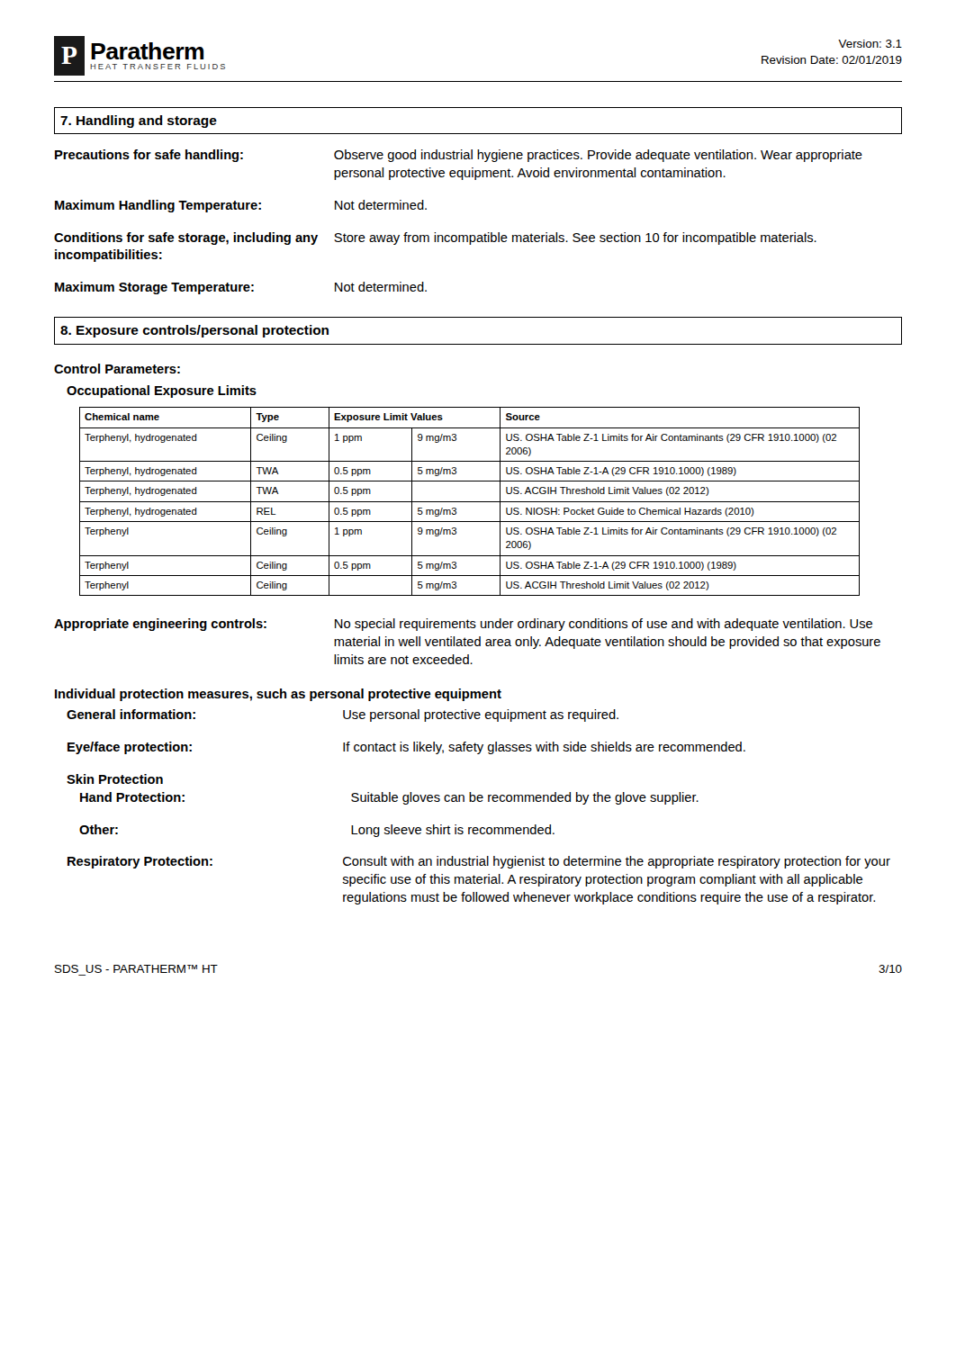P
Paratherm
HEAT TRANSFER FLUIDS
Version: 3.1
Revision Date: 02/01/2019
7. Handling and storage
Precautions for safe handling:
Observe good industrial hygiene practices. Provide adequate ventilation. Wear appropriate personal protective equipment. Avoid environmental contamination.
Maximum Handling Temperature:
Not determined.
Conditions for safe storage, including any incompatibilities:
Store away from incompatible materials. See section 10 for incompatible materials.
Maximum Storage Temperature:
Not determined.
8. Exposure controls/personal protection
Control Parameters:
Occupational Exposure Limits
| Chemical name | Type | Exposure Limit Values | Source |
| --- | --- | --- | --- |
| Terphenyl, hydrogenated | Ceiling | 1 ppm | 9 mg/m3 | US. OSHA Table Z-1 Limits for Air Contaminants (29 CFR 1910.1000) (02 2006) |
| Terphenyl, hydrogenated | TWA | 0.5 ppm | 5 mg/m3 | US. OSHA Table Z-1-A (29 CFR 1910.1000) (1989) |
| Terphenyl, hydrogenated | TWA | 0.5 ppm | | US. ACGIH Threshold Limit Values (02 2012) |
| Terphenyl, hydrogenated | REL | 0.5 ppm | 5 mg/m3 | US. NIOSH: Pocket Guide to Chemical Hazards (2010) |
| Terphenyl | Ceiling | 1 ppm | 9 mg/m3 | US. OSHA Table Z-1 Limits for Air Contaminants (29 CFR 1910.1000) (02 2006) |
| Terphenyl | Ceiling | 0.5 ppm | 5 mg/m3 | US. OSHA Table Z-1-A (29 CFR 1910.1000) (1989) |
| Terphenyl | Ceiling | | 5 mg/m3 | US. ACGIH Threshold Limit Values (02 2012) |
Appropriate engineering controls:
No special requirements under ordinary conditions of use and with adequate ventilation. Use material in well ventilated area only. Adequate ventilation should be provided so that exposure limits are not exceeded.
Individual protection measures, such as personal protective equipment
General information:
Use personal protective equipment as required.
Eye/face protection:
If contact is likely, safety glasses with side shields are recommended.
Skin Protection
Hand Protection:
Suitable gloves can be recommended by the glove supplier.
Other:
Long sleeve shirt is recommended.
Respiratory Protection:
Consult with an industrial hygienist to determine the appropriate respiratory protection for your specific use of this material. A respiratory protection program compliant with all applicable regulations must be followed whenever workplace conditions require the use of a respirator.
SDS_US - PARATHERM™ HT
3/10